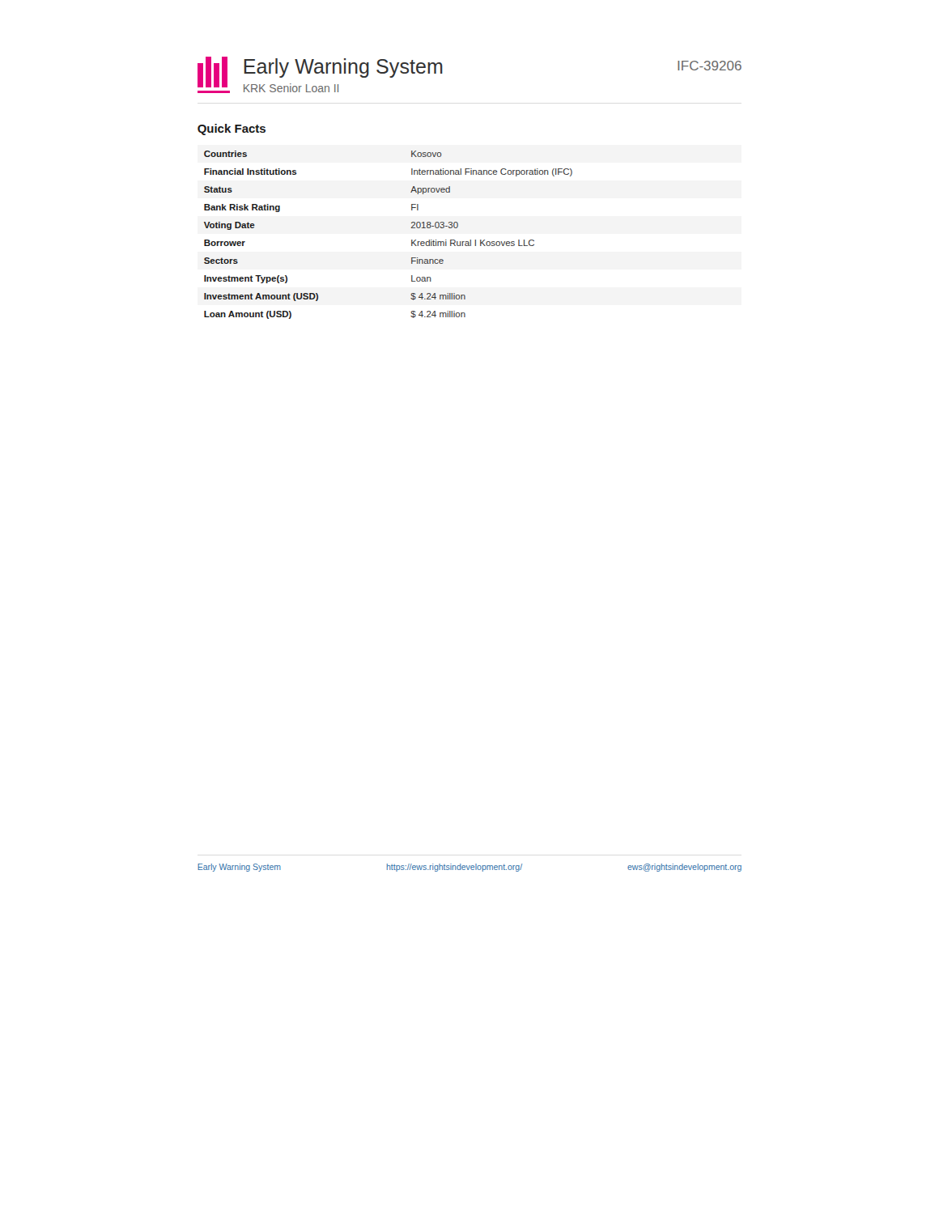Early Warning System
KRK Senior Loan II
IFC-39206
Quick Facts
| Countries | Kosovo |
| Financial Institutions | International Finance Corporation (IFC) |
| Status | Approved |
| Bank Risk Rating | FI |
| Voting Date | 2018-03-30 |
| Borrower | Kreditimi Rural I Kosoves LLC |
| Sectors | Finance |
| Investment Type(s) | Loan |
| Investment Amount (USD) | $ 4.24 million |
| Loan Amount (USD) | $ 4.24 million |
Early Warning System
https://ews.rightsindevelopment.org/
ews@rightsindevelopment.org